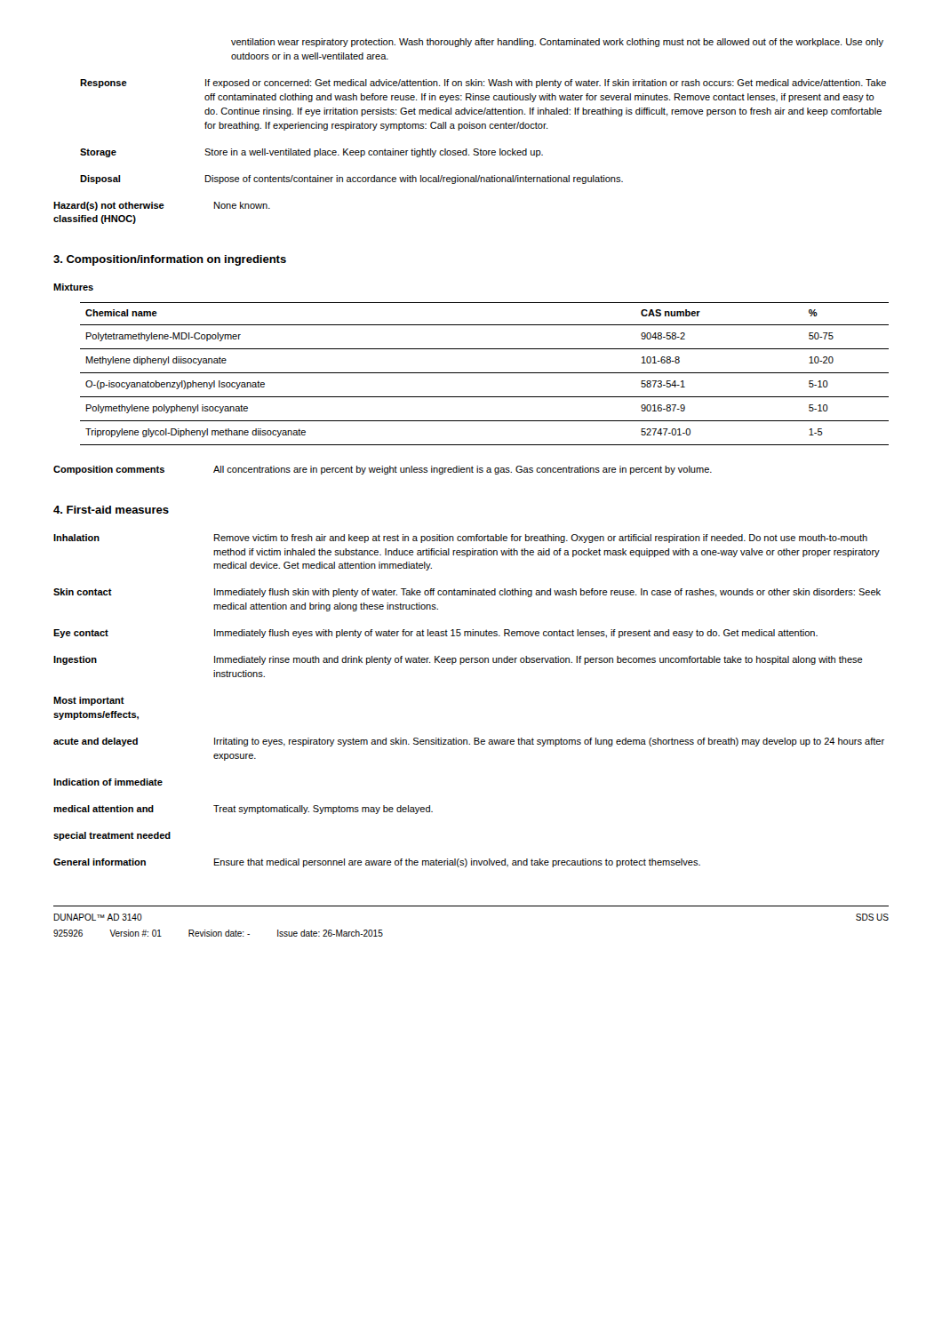ventilation wear respiratory protection. Wash thoroughly after handling. Contaminated work clothing must not be allowed out of the workplace. Use only outdoors or in a well-ventilated area.
Response
If exposed or concerned: Get medical advice/attention. If on skin: Wash with plenty of water. If skin irritation or rash occurs: Get medical advice/attention. Take off contaminated clothing and wash before reuse. If in eyes: Rinse cautiously with water for several minutes. Remove contact lenses, if present and easy to do. Continue rinsing. If eye irritation persists: Get medical advice/attention. If inhaled: If breathing is difficult, remove person to fresh air and keep comfortable for breathing. If experiencing respiratory symptoms: Call a poison center/doctor.
Storage
Store in a well-ventilated place. Keep container tightly closed. Store locked up.
Disposal
Dispose of contents/container in accordance with local/regional/national/international regulations.
Hazard(s) not otherwise classified (HNOC)
None known.
3. Composition/information on ingredients
Mixtures
| Chemical name | CAS number | % |
| --- | --- | --- |
| Polytetramethylene-MDI-Copolymer | 9048-58-2 | 50-75 |
| Methylene diphenyl diisocyanate | 101-68-8 | 10-20 |
| O-(p-isocyanatobenzyl)phenyl Isocyanate | 5873-54-1 | 5-10 |
| Polymethylene polyphenyl isocyanate | 9016-87-9 | 5-10 |
| Tripropylene glycol-Diphenyl methane diisocyanate | 52747-01-0 | 1-5 |
Composition comments
All concentrations are in percent by weight unless ingredient is a gas. Gas concentrations are in percent by volume.
4. First-aid measures
Inhalation
Remove victim to fresh air and keep at rest in a position comfortable for breathing. Oxygen or artificial respiration if needed. Do not use mouth-to-mouth method if victim inhaled the substance. Induce artificial respiration with the aid of a pocket mask equipped with a one-way valve or other proper respiratory medical device. Get medical attention immediately.
Skin contact
Immediately flush skin with plenty of water. Take off contaminated clothing and wash before reuse. In case of rashes, wounds or other skin disorders: Seek medical attention and bring along these instructions.
Eye contact
Immediately flush eyes with plenty of water for at least 15 minutes. Remove contact lenses, if present and easy to do. Get medical attention.
Ingestion
Immediately rinse mouth and drink plenty of water. Keep person under observation. If person becomes uncomfortable take to hospital along with these instructions.
Most important symptoms/effects,
acute and delayed
Irritating to eyes, respiratory system and skin. Sensitization. Be aware that symptoms of lung edema (shortness of breath) may develop up to 24 hours after exposure.
Indication of immediate
medical attention and
Treat symptomatically. Symptoms may be delayed.
special treatment needed
General information
Ensure that medical personnel are aware of the material(s) involved, and take precautions to protect themselves.
DUNAPOL™ AD 3140
SDS US
925926 Version #: 01 Revision date: -Issue date: 26-March-2015